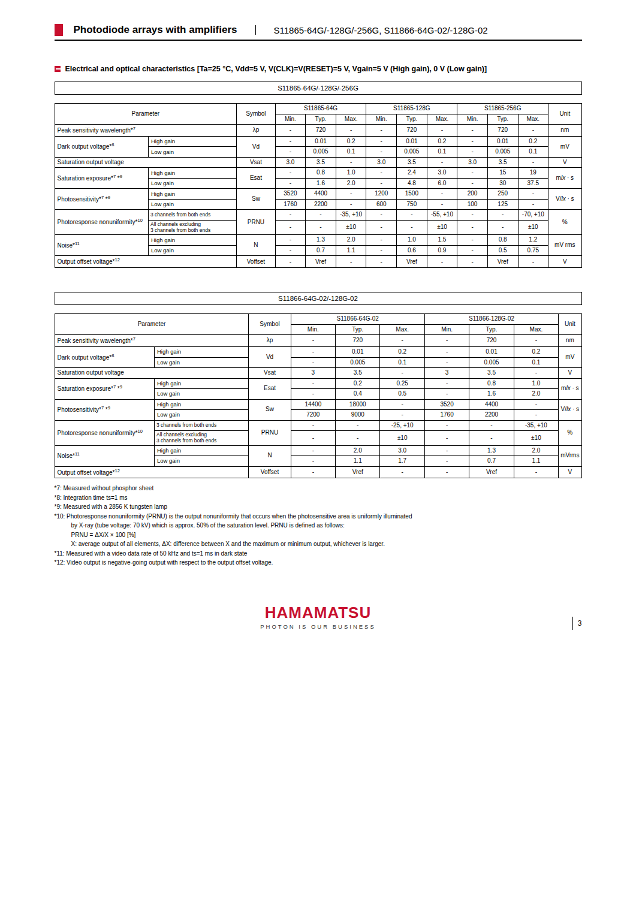Photodiode arrays with amplifiers
S11865-64G/-128G/-256G, S11866-64G-02/-128G-02
Electrical and optical characteristics [Ta=25 °C, Vdd=5 V, V(CLK)=V(RESET)=5 V, Vgain=5 V (High gain), 0 V (Low gain)]
S11865-64G/-128G/-256G
| Parameter | Symbol | S11865-64G | S11865-128G | S11865-256G | Unit |
| --- | --- | --- | --- | --- | --- |
| Min. | Typ. | Max. | Min. | Typ. | Max. | Min. | Typ. | Max. |
| Peak sensitivity wavelength* 7 | λp | - | 720 | - | - | 720 | - | - | 720 | - | nm |
| Dark output voltage* 8 | High gain | Vd | - | 0.01 | 0.2 | - | 0.01 | 0.2 | - | 0.01 | 0.2 | mV |
| Low gain | - | 0.005 | 0.1 | - | 0.005 | 0.1 | - | 0.005 | 0.1 |
| Saturation output voltage | Vsat | 3.0 | 3.5 | - | 3.0 | 3.5 | - | 3.0 | 3.5 | - | V |
| Saturation exposure* 7 * 9 | High gain | Esat | - | 0.8 | 1.0 | - | 2.4 | 3.0 | - | 15 | 19 | m lx · s |
| Low gain | - | 1.6 | 2.0 | - | 4.8 | 6.0 | - | 30 | 37.5 |
| Photosensitivity* 7 * 9 | High gain | Sw | 3520 | 4400 | - | 1200 | 1500 | - | 200 | 250 | - | V/ lx · s |
| Low gain | 1760 | 2200 | - | 600 | 750 | - | 100 | 125 | - |
| Photoresponse nonuniformity* 10 | 3 channels from both ends | PRNU | - | - | -35, +10 | - | - | -55, +10 | - | - | -70, +10 | % |
| All channels excluding 3 channels from both ends | - | - | ±10 | - | - | ±10 | - | - | ±10 |
| Noise* 11 | High gain | N | - | 1.3 | 2.0 | - | 1.0 | 1.5 | - | 0.8 | 1.2 | mV rms |
| Low gain | - | 0.7 | 1.1 | - | 0.6 | 0.9 | - | 0.5 | 0.75 |
| Output offset voltage* 12 | Voffset | - | Vref | - | - | Vref | - | - | Vref | - | V |
S11866-64G-02/-128G-02
| Parameter | Symbol | S11866-64G-02 | S11866-128G-02 | Unit |
| --- | --- | --- | --- | --- |
| Min. | Typ. | Max. | Min. | Typ. | Max. |
| Peak sensitivity wavelength* 7 | λp | - | 720 | - | - | 720 | - | nm |
| Dark output voltage* 8 | High gain | Vd | - | 0.01 | 0.2 | - | 0.01 | 0.2 | mV |
| Low gain | - | 0.005 | 0.1 | - | 0.005 | 0.1 |
| Saturation output voltage | Vsat | 3 | 3.5 | - | 3 | 3.5 | - | V |
| Saturation exposure* 7 * 9 | High gain | Esat | - | 0.2 | 0.25 | - | 0.8 | 1.0 | m lx · s |
| Low gain | - | 0.4 | 0.5 | - | 1.6 | 2.0 |
| Photosensitivity* 7 * 9 | High gain | Sw | 14400 | 18000 | - | 3520 | 4400 | - | V/ lx · s |
| Low gain | 7200 | 9000 | - | 1760 | 2200 | - |
| Photoresponse nonuniformity* 10 | 3 channels from both ends | PRNU | - | - | -25, +10 | - | - | -35, +10 | % |
| All channels excluding 3 channels from both ends | - | - | ±10 | - | - | ±10 |
| Noise* 11 | High gain | N | - | 2.0 | 3.0 | - | 1.3 | 2.0 | mVrms |
| Low gain | - | 1.1 | 1.7 | - | 0.7 | 1.1 |
| Output offset voltage* 12 | Voffset | - | Vref | - | - | Vref | - | V |
*7: Measured without phosphor sheet
*8: Integration time ts=1 ms
*9: Measured with a 2856 K tungsten lamp
*10: Photoresponse nonuniformity (PRNU) is the output nonuniformity that occurs when the photosensitive area is uniformly illuminated
by X-ray (tube voltage: 70 kV) which is approx. 50% of the saturation level. PRNU is defined as follows:
PRNU = ΔX/X × 100 [%]
X: average output of all elements, ΔX: difference between X and the maximum or minimum output, whichever is larger.
*11: Measured with a video data rate of 50 kHz and ts=1 ms in dark state
*12: Video output is negative-going output with respect to the output offset voltage.
HAMAMATSU
PHOTON IS OUR BUSINESS
3